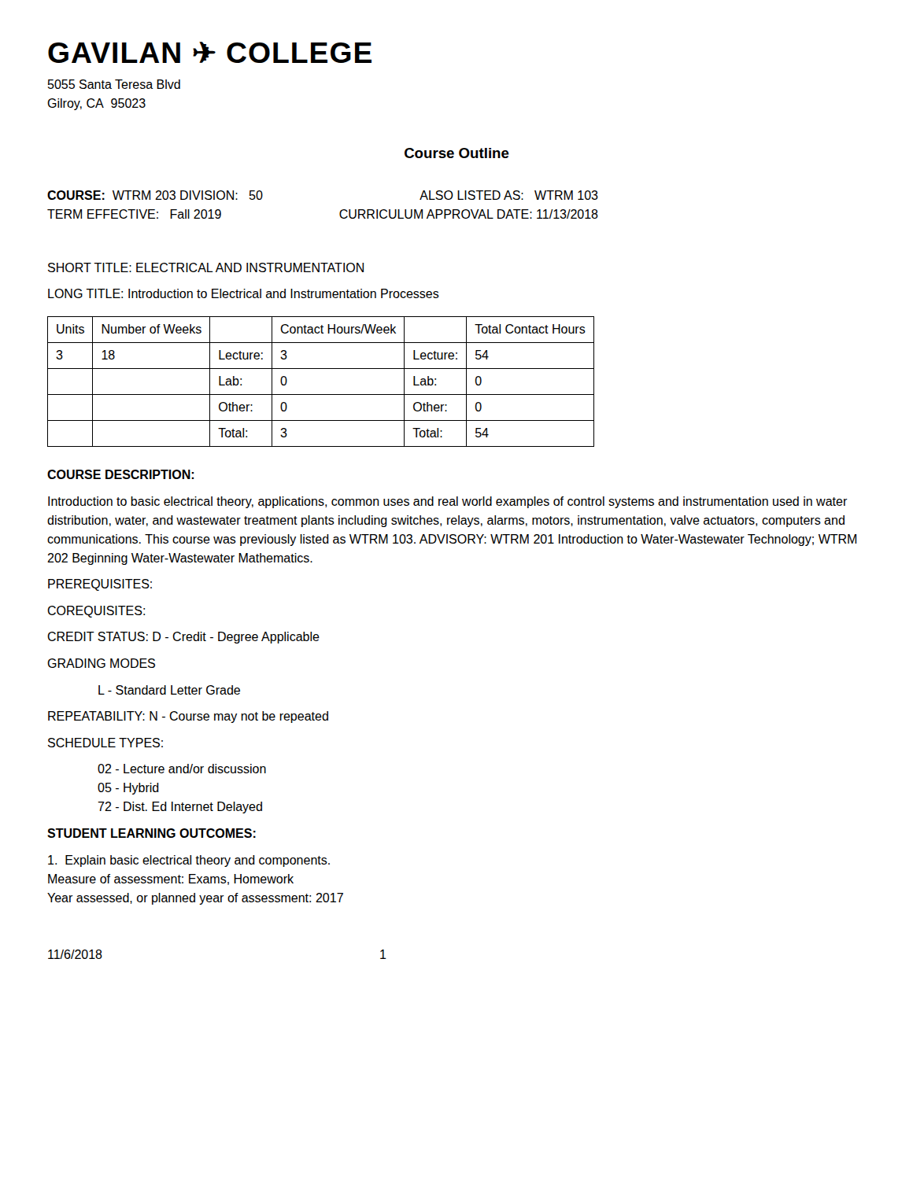GAVILAN ✈ COLLEGE
5055 Santa Teresa Blvd
Gilroy, CA 95023
Course Outline
COURSE: WTRM 203 DIVISION: 50 ALSO LISTED AS: WTRM 103
TERM EFFECTIVE: Fall 2019 CURRICULUM APPROVAL DATE: 11/13/2018
SHORT TITLE: ELECTRICAL AND INSTRUMENTATION
LONG TITLE: Introduction to Electrical and Instrumentation Processes
| Units | Number of Weeks | | Contact Hours/Week | | Total Contact Hours |
| 3 | 18 | Lecture: | 3 | Lecture: | 54 |
| | | Lab: | 0 | Lab: | 0 |
| | | Other: | 0 | Other: | 0 |
| | | Total: | 3 | Total: | 54 |
COURSE DESCRIPTION:
Introduction to basic electrical theory, applications, common uses and real world examples of control systems and instrumentation used in water distribution, water, and wastewater treatment plants including switches, relays, alarms, motors, instrumentation, valve actuators, computers and communications. This course was previously listed as WTRM 103. ADVISORY: WTRM 201 Introduction to Water-Wastewater Technology; WTRM 202 Beginning Water-Wastewater Mathematics.
PREREQUISITES:
COREQUISITES:
CREDIT STATUS: D - Credit - Degree Applicable
GRADING MODES
L - Standard Letter Grade
REPEATABILITY: N - Course may not be repeated
SCHEDULE TYPES:
02 - Lecture and/or discussion
05 - Hybrid
72 - Dist. Ed Internet Delayed
STUDENT LEARNING OUTCOMES:
1. Explain basic electrical theory and components.
Measure of assessment: Exams, Homework
Year assessed, or planned year of assessment: 2017
11/6/20181